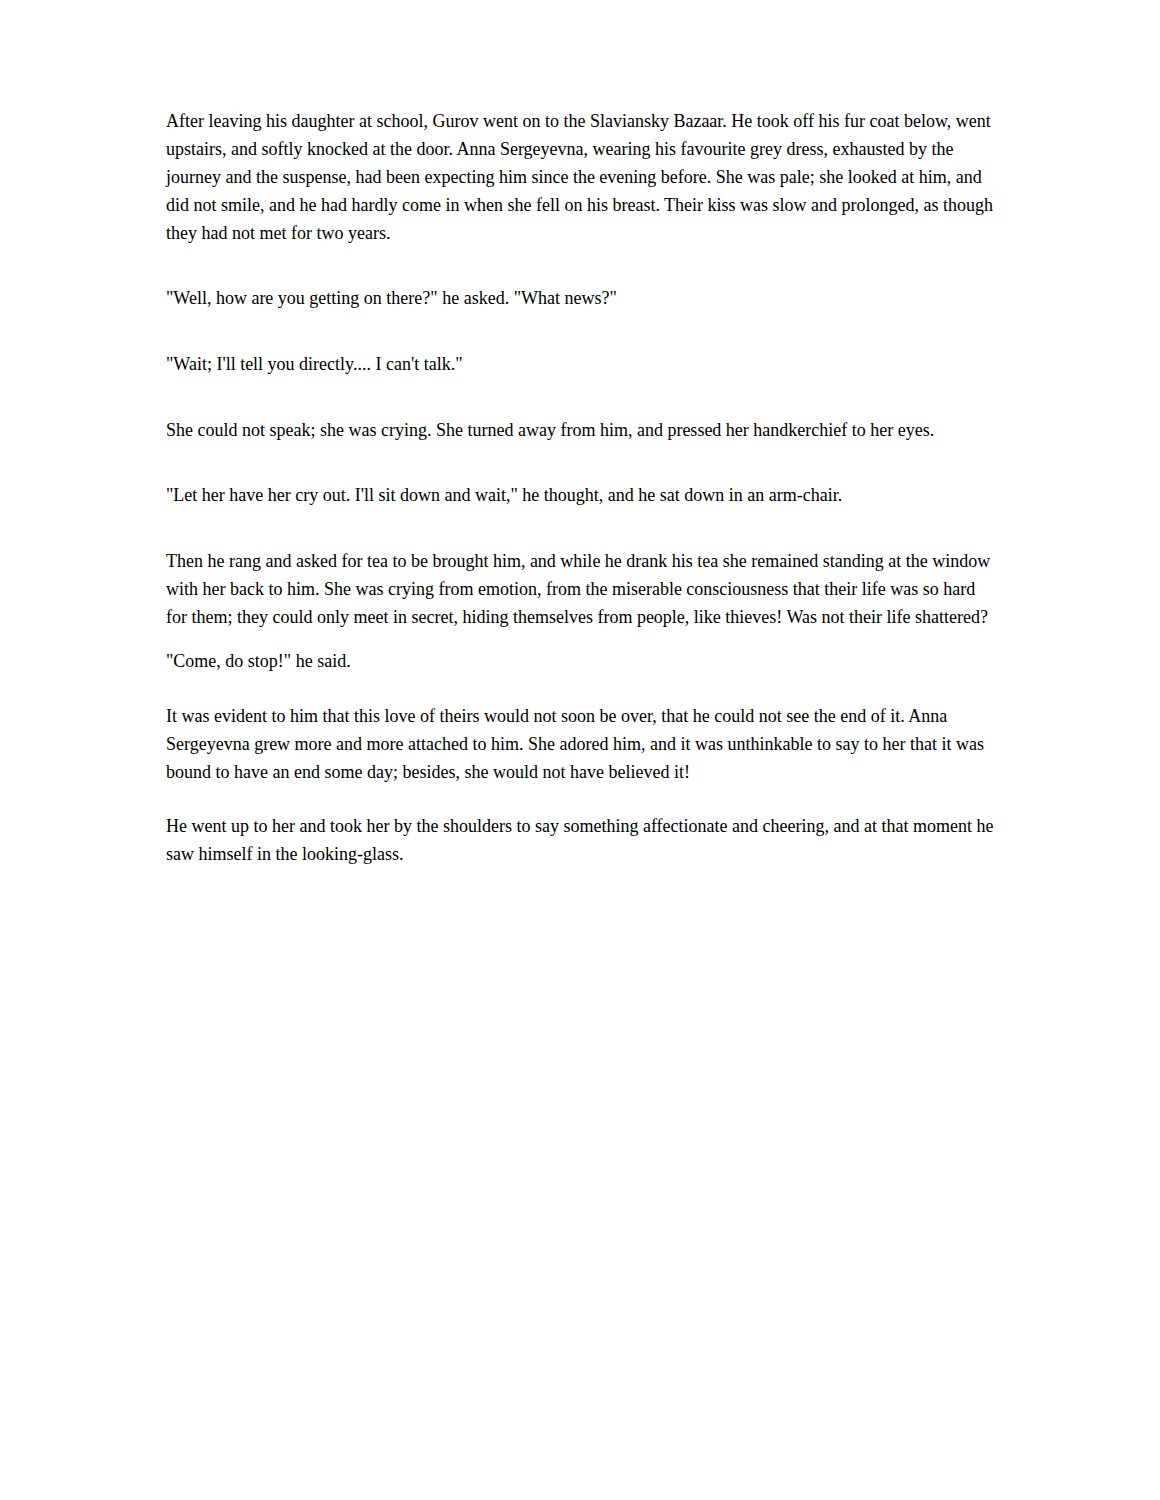After leaving his daughter at school, Gurov went on to the Slaviansky Bazaar. He took off his fur coat below, went upstairs, and softly knocked at the door. Anna Sergeyevna, wearing his favourite grey dress, exhausted by the journey and the suspense, had been expecting him since the evening before. She was pale; she looked at him, and did not smile, and he had hardly come in when she fell on his breast. Their kiss was slow and prolonged, as though they had not met for two years.
"Well, how are you getting on there?" he asked. "What news?"
"Wait; I'll tell you directly.... I can't talk."
She could not speak; she was crying. She turned away from him, and pressed her handkerchief to her eyes.
"Let her have her cry out. I'll sit down and wait," he thought, and he sat down in an arm-chair.
Then he rang and asked for tea to be brought him, and while he drank his tea she remained standing at the window with her back to him. She was crying from emotion, from the miserable consciousness that their life was so hard for them; they could only meet in secret, hiding themselves from people, like thieves! Was not their life shattered?
"Come, do stop!" he said.
It was evident to him that this love of theirs would not soon be over, that he could not see the end of it. Anna Sergeyevna grew more and more attached to him. She adored him, and it was unthinkable to say to her that it was bound to have an end some day; besides, she would not have believed it!
He went up to her and took her by the shoulders to say something affectionate and cheering, and at that moment he saw himself in the looking-glass.